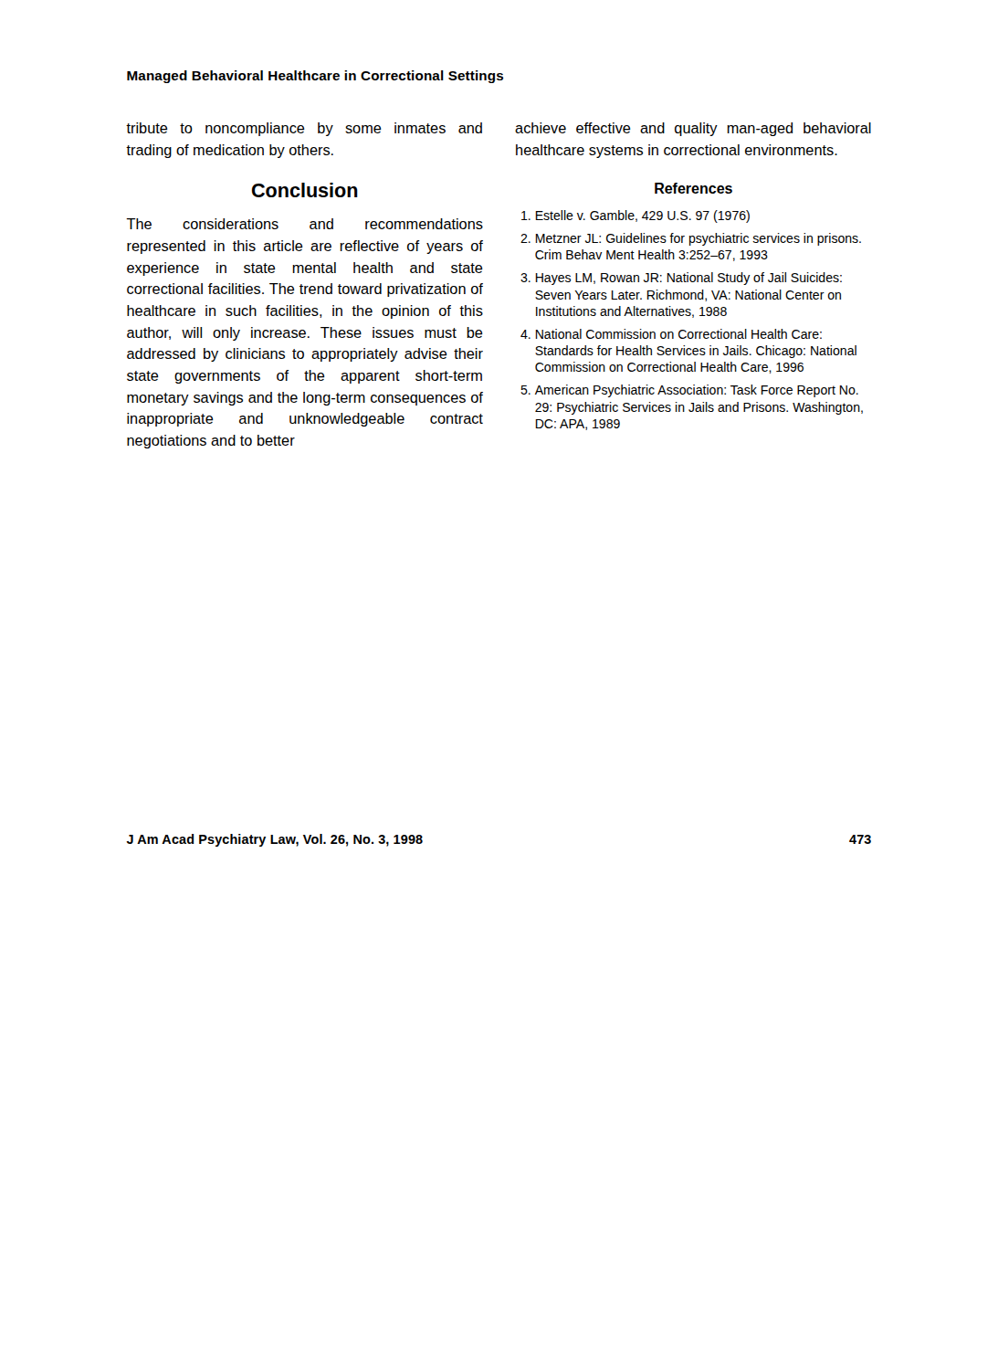Managed Behavioral Healthcare in Correctional Settings
tribute to noncompliance by some inmates and trading of medication by others.
Conclusion
The considerations and recommendations represented in this article are reflective of years of experience in state mental health and state correctional facilities. The trend toward privatization of healthcare in such facilities, in the opinion of this author, will only increase. These issues must be addressed by clinicians to appropriately advise their state governments of the apparent short-term monetary savings and the long-term consequences of inappropriate and unknowledgeable contract negotiations and to better
achieve effective and quality man-aged behavioral healthcare systems in correctional environments.
References
Estelle v. Gamble, 429 U.S. 97 (1976)
Metzner JL: Guidelines for psychiatric services in prisons. Crim Behav Ment Health 3:252–67, 1993
Hayes LM, Rowan JR: National Study of Jail Suicides: Seven Years Later. Richmond, VA: National Center on Institutions and Alternatives, 1988
National Commission on Correctional Health Care: Standards for Health Services in Jails. Chicago: National Commission on Correctional Health Care, 1996
American Psychiatric Association: Task Force Report No. 29: Psychiatric Services in Jails and Prisons. Washington, DC: APA, 1989
J Am Acad Psychiatry Law, Vol. 26, No. 3, 1998 473